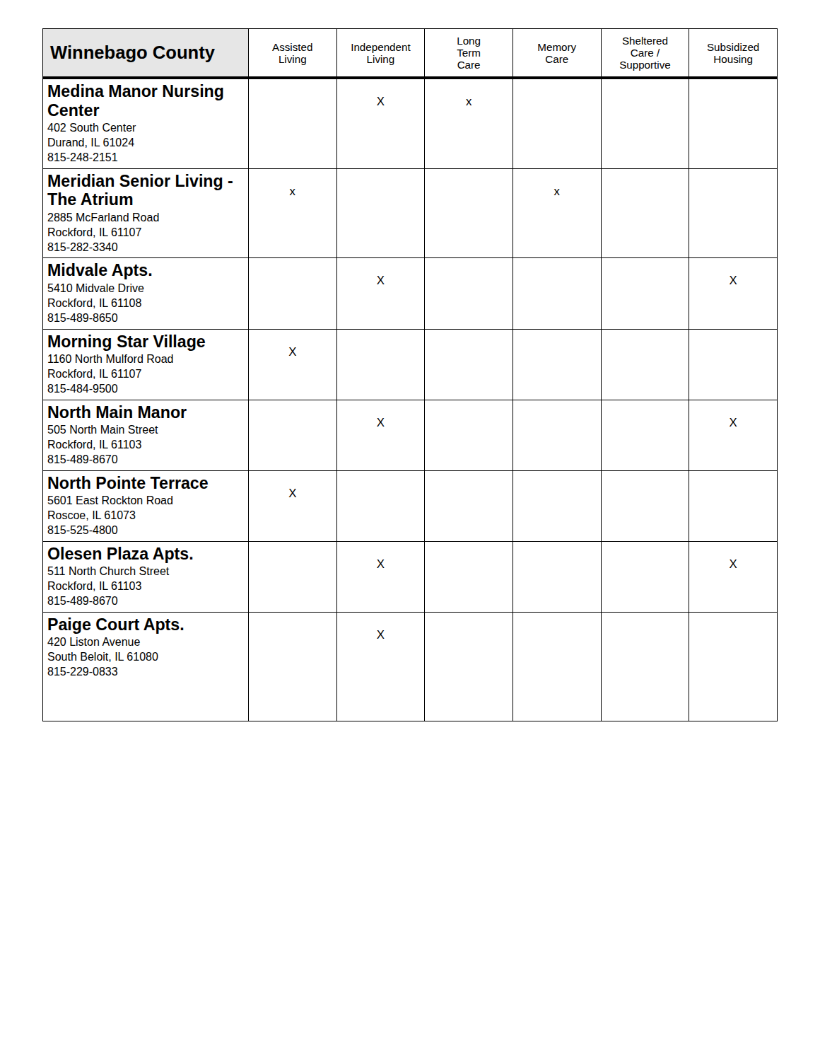| Winnebago County | Assisted Living | Independent Living | Long Term Care | Memory Care | Sheltered Care / Supportive | Subsidized Housing |
| --- | --- | --- | --- | --- | --- | --- |
| Medina Manor Nursing Center 402 South Center Durand, IL 61024 815-248-2151 | | X | x | | | |
| Meridian Senior Living - The Atrium 2885 McFarland Road Rockford, IL 61107 815-282-3340 | x | | | x | | |
| Midvale Apts. 5410 Midvale Drive Rockford, IL 61108 815-489-8650 | | X | | | | X |
| Morning Star Village 1160 North Mulford Road Rockford, IL 61107 815-484-9500 | X | | | | | |
| North Main Manor 505 North Main Street Rockford, IL 61103 815-489-8670 | | X | | | | X |
| North Pointe Terrace 5601 East Rockton Road Roscoe, IL 61073 815-525-4800 | X | | | | | |
| Olesen Plaza Apts. 511 North Church Street Rockford, IL 61103 815-489-8670 | | X | | | | X |
| Paige Court Apts. 420 Liston Avenue South Beloit, IL 61080 815-229-0833 | | X | | | | |